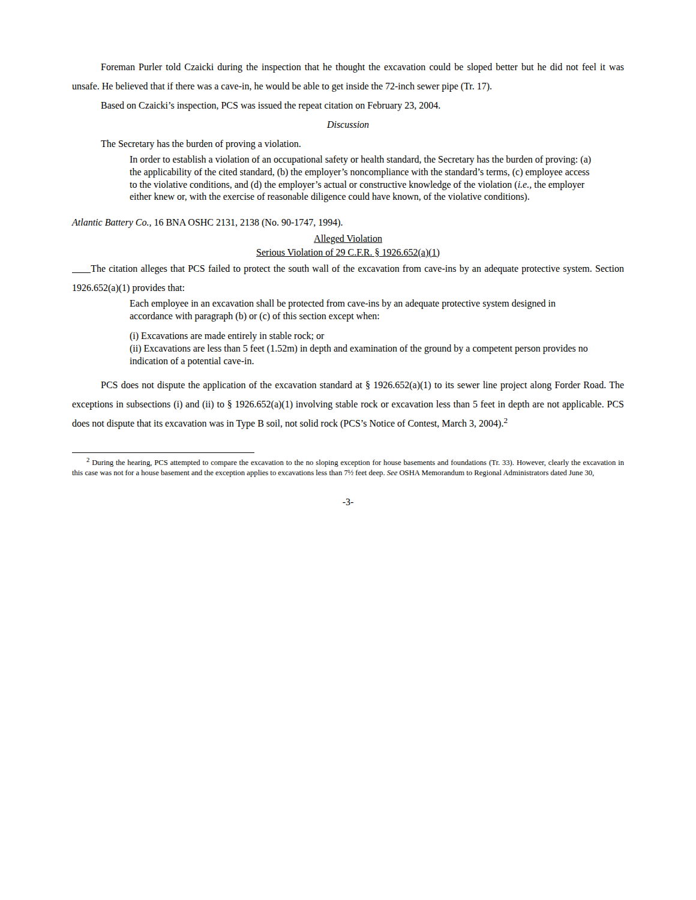Foreman Purler told Czaicki during the inspection that he thought the excavation could be sloped better but he did not feel it was unsafe. He believed that if there was a cave-in, he would be able to get inside the 72-inch sewer pipe (Tr. 17).
Based on Czaicki’s inspection, PCS was issued the repeat citation on February 23, 2004.
Discussion
The Secretary has the burden of proving a violation.
In order to establish a violation of an occupational safety or health standard, the Secretary has the burden of proving: (a) the applicability of the cited standard, (b) the employer’s noncompliance with the standard’s terms, (c) employee access to the violative conditions, and (d) the employer’s actual or constructive knowledge of the violation (i.e., the employer either knew or, with the exercise of reasonable diligence could have known, of the violative conditions).
Atlantic Battery Co., 16 BNA OSHC 2131, 2138 (No. 90-1747, 1994).
Alleged Violation
Serious Violation of 29 C.F.R. § 1926.652(a)(1)
The citation alleges that PCS failed to protect the south wall of the excavation from cave-ins by an adequate protective system. Section 1926.652(a)(1) provides that:
Each employee in an excavation shall be protected from cave-ins by an adequate protective system designed in accordance with paragraph (b) or (c) of this section except when:
(i) Excavations are made entirely in stable rock; or
(ii) Excavations are less than 5 feet (1.52m) in depth and examination of the ground by a competent person provides no indication of a potential cave-in.
PCS does not dispute the application of the excavation standard at § 1926.652(a)(1) to its sewer line project along Forder Road. The exceptions in subsections (i) and (ii) to § 1926.652(a)(1) involving stable rock or excavation less than 5 feet in depth are not applicable. PCS does not dispute that its excavation was in Type B soil, not solid rock (PCS’s Notice of Contest, March 3, 2004).2
2 During the hearing, PCS attempted to compare the excavation to the no sloping exception for house basements and foundations (Tr. 33). However, clearly the excavation in this case was not for a house basement and the exception applies to excavations less than 7½ feet deep. See OSHA Memorandum to Regional Administrators dated June 30,
-3-